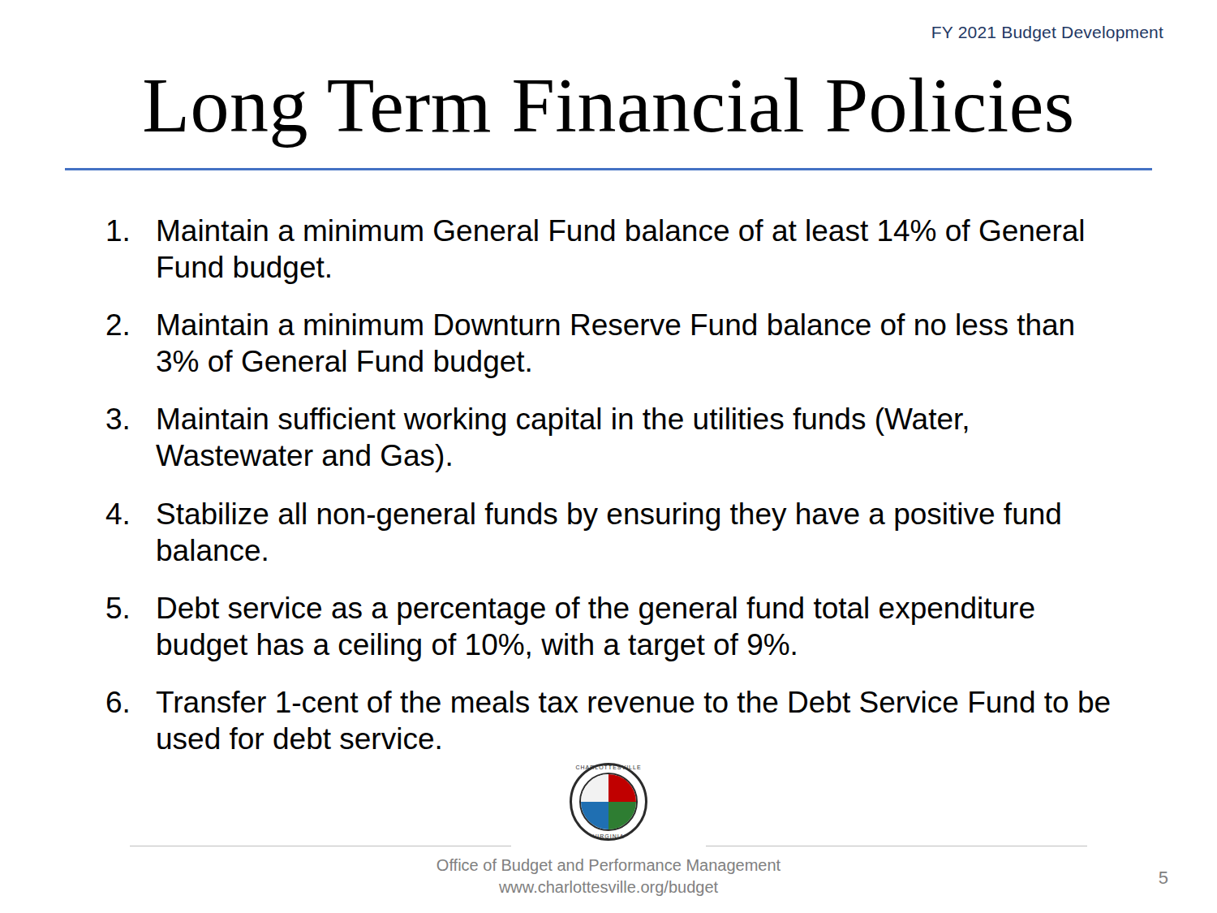FY 2021 Budget Development
Long Term Financial Policies
Maintain a minimum General Fund balance of at least 14% of General Fund budget.
Maintain a minimum Downturn Reserve Fund balance of no less than 3% of General Fund budget.
Maintain sufficient working capital in the utilities funds (Water, Wastewater and Gas).
Stabilize all non-general funds by ensuring they have a positive fund balance.
Debt service as a percentage of the general fund total expenditure budget has a ceiling of 10%, with a target of 9%.
Transfer 1-cent of the meals tax revenue to the Debt Service Fund to be used for debt service.
CHARLOTTESVILLE
VIRGINIA
Office of Budget and Performance Management
www.charlottesville.org/budget
5